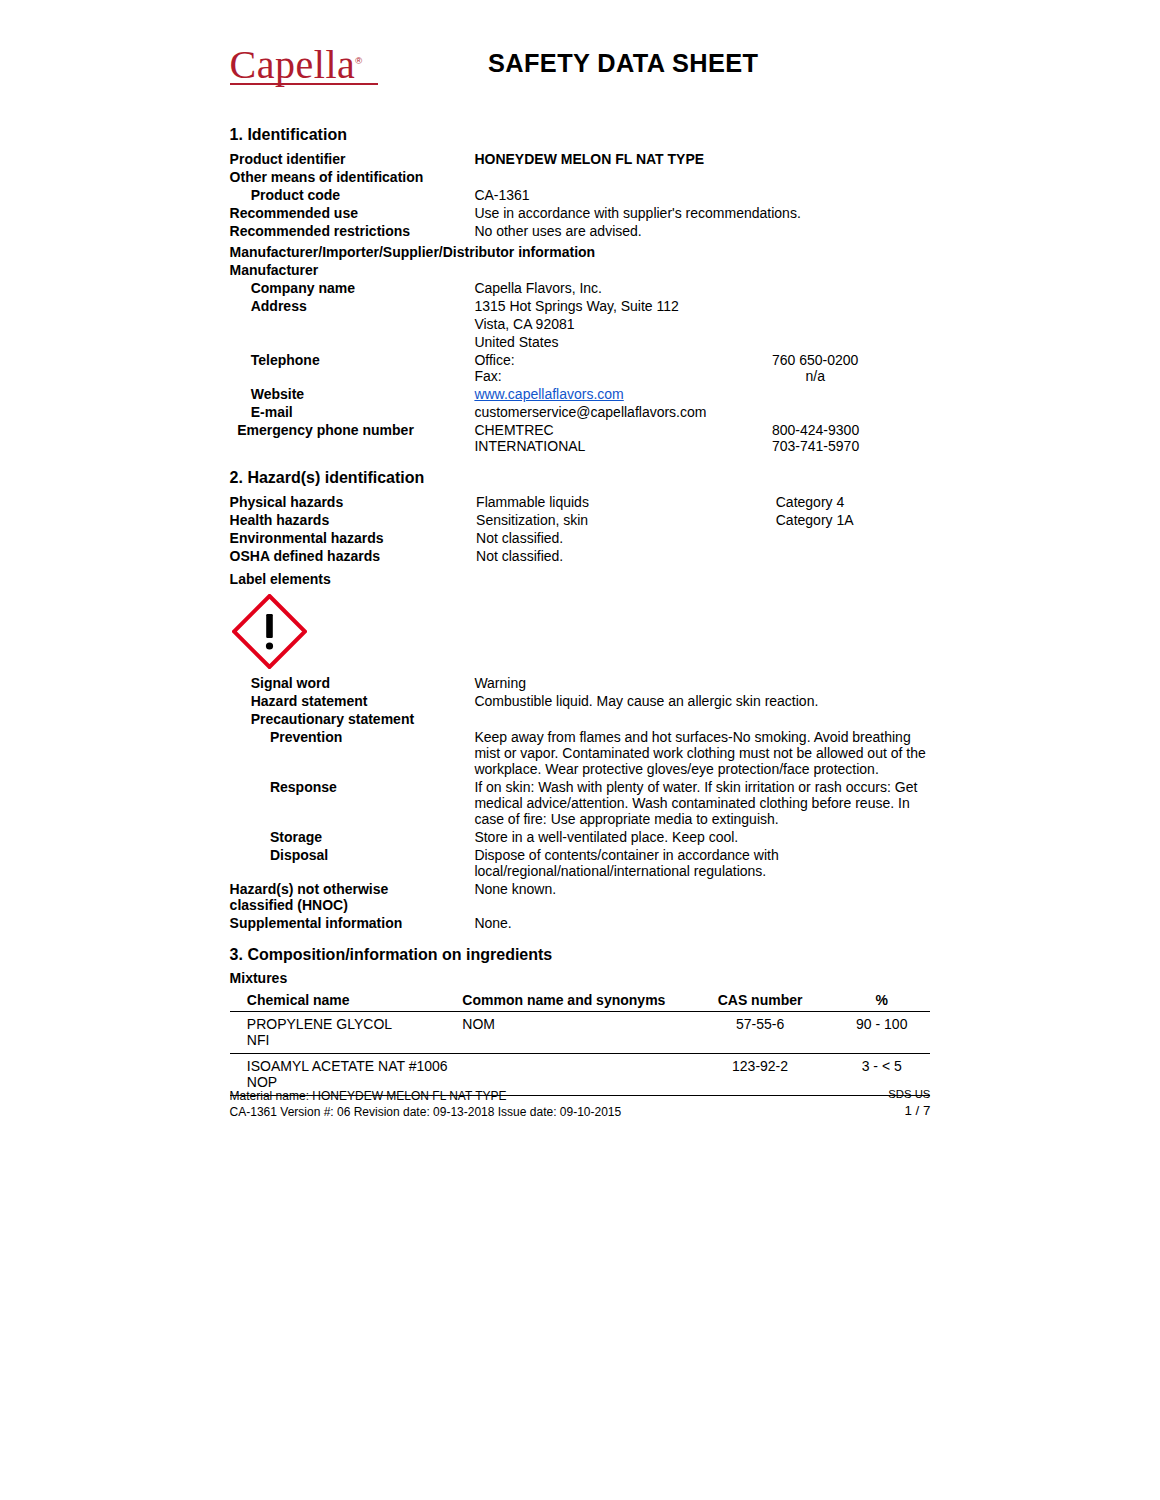Capella®
SAFETY DATA SHEET
1. Identification
| Product identifier | HONEYDEW MELON FL NAT TYPE |
| Other means of identification | |
| Product code | CA-1361 |
| Recommended use | Use in accordance with supplier's recommendations. |
| Recommended restrictions | No other uses are advised. |
| Manufacturer/Importer/Supplier/Distributor information |
| Manufacturer | |
| Company name | Capella Flavors, Inc. |
| Address | 1315 Hot Springs Way, Suite 112 |
| | Vista, CA 92081 |
| | United States |
| Telephone | / Office: / 760 650-0200 / / Fax: / n/a / |
| Website | www.capellaflavors.com |
| E-mail | customerservice@capellaflavors.com |
| Emergency phone number | / CHEMTREC / 800-424-9300 / / INTERNATIONAL / 703-741-5970 / |
2. Hazard(s) identification
| Physical hazards | Flammable liquids | Category 4 |
| Health hazards | Sensitization, skin | Category 1A |
| Environmental hazards | Not classified. |
| OSHA defined hazards | Not classified. |
| Label elements | |
| Signal word | Warning |
| Hazard statement | Combustible liquid. May cause an allergic skin reaction. |
| Precautionary statement | |
| Prevention | Keep away from flames and hot surfaces-No smoking. Avoid breathing mist or vapor. Contaminated work clothing must not be allowed out of the workplace. Wear protective gloves/eye protection/face protection. |
| Response | If on skin: Wash with plenty of water. If skin irritation or rash occurs: Get medical advice/attention. Wash contaminated clothing before reuse. In case of fire: Use appropriate media to extinguish. |
| Storage | Store in a well-ventilated place. Keep cool. |
| Disposal | Dispose of contents/container in accordance with local/regional/national/international regulations. |
| Hazard(s) not otherwise classified (HNOC) | None known. |
| Supplemental information | None. |
3. Composition/information on ingredients
Mixtures
| Chemical name | Common name and synonyms | CAS number | % |
| --- | --- | --- | --- |
| PROPYLENE GLYCOL NFI | NOM | 57-55-6 | 90 - 100 |
| ISOAMYL ACETATE NAT #1006 NOP | | 123-92-2 | 3 - < 5 |
Material name: HONEYDEW MELON FL NAT TYPE
CA-1361 Version #: 06 Revision date: 09-13-2018 Issue date: 09-10-2015
SDS US
1 / 7